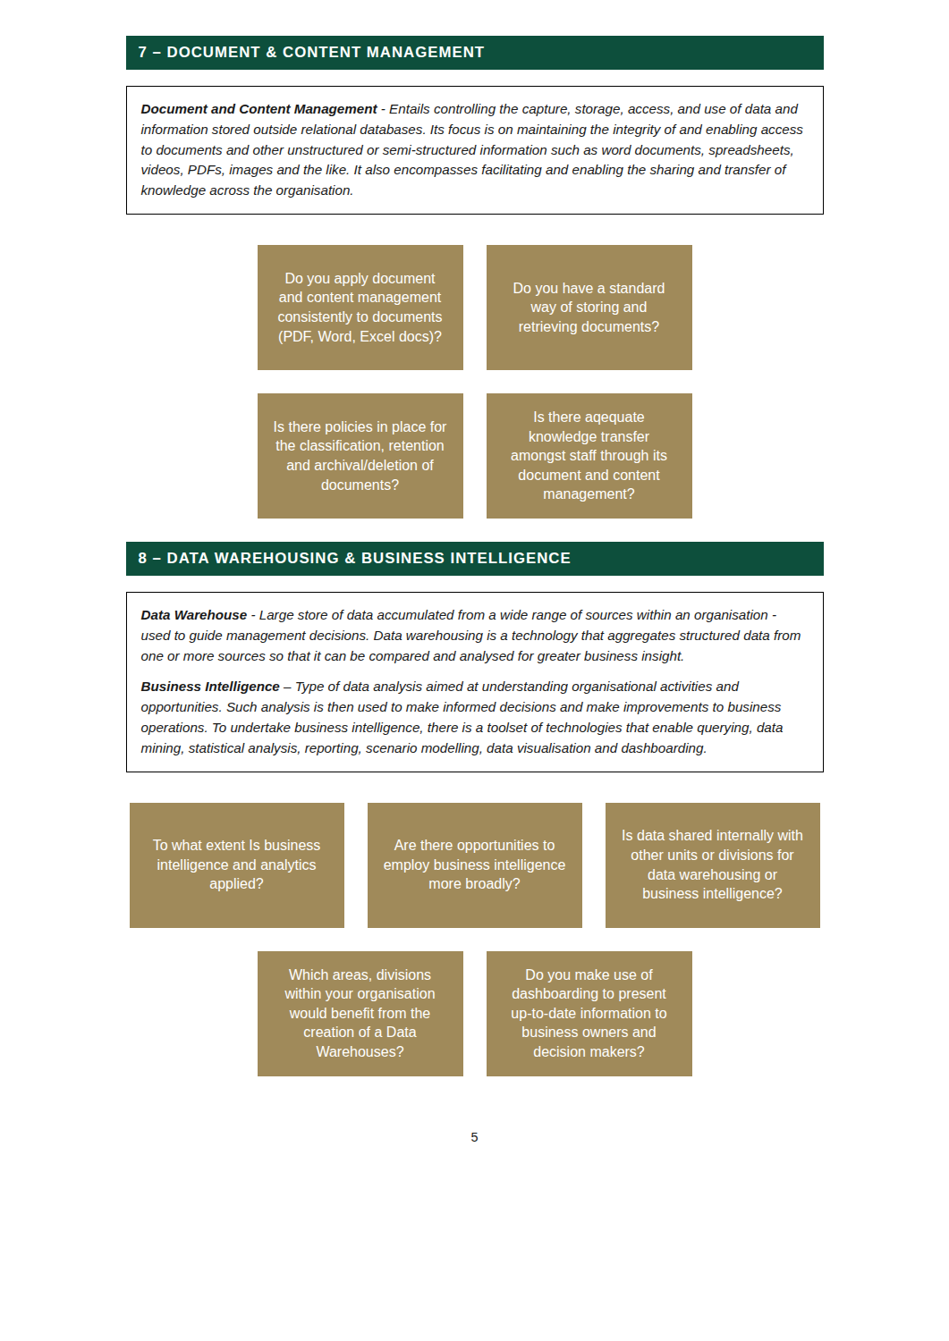7 – Document & Content Management
Document and Content Management - Entails controlling the capture, storage, access, and use of data and information stored outside relational databases. Its focus is on maintaining the integrity of and enabling access to documents and other unstructured or semi-structured information such as word documents, spreadsheets, videos, PDFs, images and the like. It also encompasses facilitating and enabling the sharing and transfer of knowledge across the organisation.
Do you apply document and content management consistently to documents (PDF, Word, Excel docs)?
Do you have a standard way of storing and retrieving documents?
Is there policies in place for the classification, retention and archival/deletion of documents?
Is there aqequate knowledge transfer amongst staff through its document and content management?
8 – Data Warehousing & Business Intelligence
Data Warehouse - Large store of data accumulated from a wide range of sources within an organisation - used to guide management decisions. Data warehousing is a technology that aggregates structured data from one or more sources so that it can be compared and analysed for greater business insight.
Business Intelligence – Type of data analysis aimed at understanding organisational activities and opportunities. Such analysis is then used to make informed decisions and make improvements to business operations. To undertake business intelligence, there is a toolset of technologies that enable querying, data mining, statistical analysis, reporting, scenario modelling, data visualisation and dashboarding.
To what extent Is business intelligence and analytics applied?
Are there opportunities to employ business intelligence more broadly?
Is data shared internally with other units or divisions for data warehousing or business intelligence?
Which areas, divisions within your organisation would benefit from the creation of a Data Warehouses?
Do you make use of dashboarding to present up-to-date information to business owners and decision makers?
5